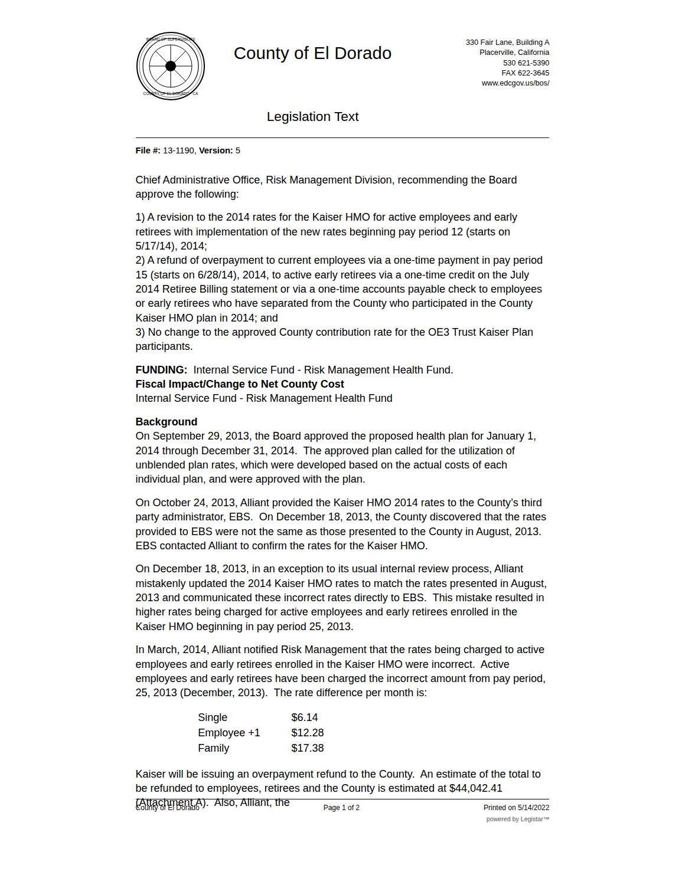BOARD OF SUPERVISORS COUNTY OF EL DORADO · CA
County of El Dorado
Legislation Text
330 Fair Lane, Building A
Placerville, California
530 621-5390
FAX 622-3645
www.edcgov.us/bos/
File #: 13-1190, Version: 5
Chief Administrative Office, Risk Management Division, recommending the Board approve the following:
1) A revision to the 2014 rates for the Kaiser HMO for active employees and early retirees with implementation of the new rates beginning pay period 12 (starts on 5/17/14), 2014;
2) A refund of overpayment to current employees via a one-time payment in pay period 15 (starts on 6/28/14), 2014, to active early retirees via a one-time credit on the July 2014 Retiree Billing statement or via a one-time accounts payable check to employees or early retirees who have separated from the County who participated in the County Kaiser HMO plan in 2014; and
3) No change to the approved County contribution rate for the OE3 Trust Kaiser Plan participants.
FUNDING: Internal Service Fund - Risk Management Health Fund.
Fiscal Impact/Change to Net County Cost
Internal Service Fund - Risk Management Health Fund
Background
On September 29, 2013, the Board approved the proposed health plan for January 1, 2014 through December 31, 2014. The approved plan called for the utilization of unblended plan rates, which were developed based on the actual costs of each individual plan, and were approved with the plan.
On October 24, 2013, Alliant provided the Kaiser HMO 2014 rates to the County’s third party administrator, EBS. On December 18, 2013, the County discovered that the rates provided to EBS were not the same as those presented to the County in August, 2013. EBS contacted Alliant to confirm the rates for the Kaiser HMO.
On December 18, 2013, in an exception to its usual internal review process, Alliant mistakenly updated the 2014 Kaiser HMO rates to match the rates presented in August, 2013 and communicated these incorrect rates directly to EBS. This mistake resulted in higher rates being charged for active employees and early retirees enrolled in the Kaiser HMO beginning in pay period 25, 2013.
In March, 2014, Alliant notified Risk Management that the rates being charged to active employees and early retirees enrolled in the Kaiser HMO were incorrect. Active employees and early retirees have been charged the incorrect amount from pay period, 25, 2013 (December, 2013). The rate difference per month is:
| Single | $6.14 |
| Employee +1 | $12.28 |
| Family | $17.38 |
Kaiser will be issuing an overpayment refund to the County. An estimate of the total to be refunded to employees, retirees and the County is estimated at $44,042.41 (Attachment A). Also, Alliant, the
County of El Dorado
Page 1 of 2
Printed on 5/14/2022
powered by Legistar™